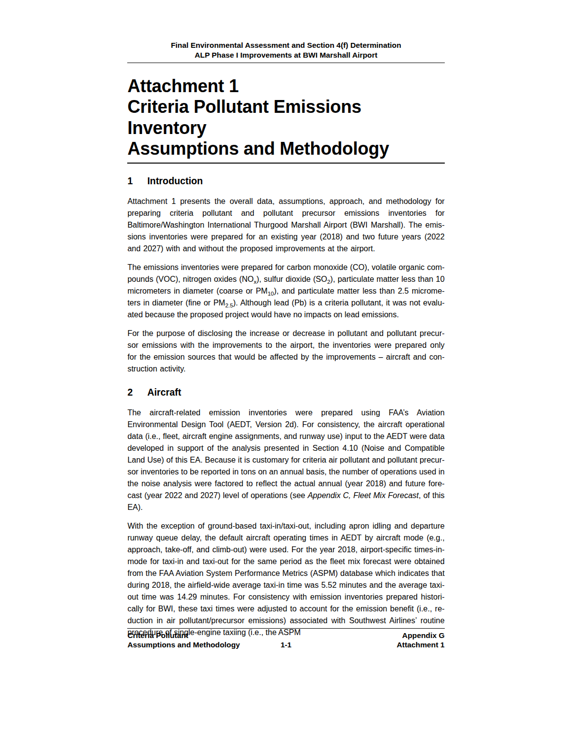Final Environmental Assessment and Section 4(f) Determination ALP Phase I Improvements at BWI Marshall Airport
Attachment 1 Criteria Pollutant Emissions Inventory Assumptions and Methodology
1 Introduction
Attachment 1 presents the overall data, assumptions, approach, and methodology for preparing criteria pollutant and pollutant precursor emissions inventories for Baltimore/Washington International Thurgood Marshall Airport (BWI Marshall). The emissions inventories were prepared for an existing year (2018) and two future years (2022 and 2027) with and without the proposed improvements at the airport.
The emissions inventories were prepared for carbon monoxide (CO), volatile organic compounds (VOC), nitrogen oxides (NOx), sulfur dioxide (SO2), particulate matter less than 10 micrometers in diameter (coarse or PM10), and particulate matter less than 2.5 micrometers in diameter (fine or PM2.5). Although lead (Pb) is a criteria pollutant, it was not evaluated because the proposed project would have no impacts on lead emissions.
For the purpose of disclosing the increase or decrease in pollutant and pollutant precursor emissions with the improvements to the airport, the inventories were prepared only for the emission sources that would be affected by the improvements – aircraft and construction activity.
2 Aircraft
The aircraft-related emission inventories were prepared using FAA’s Aviation Environmental Design Tool (AEDT, Version 2d). For consistency, the aircraft operational data (i.e., fleet, aircraft engine assignments, and runway use) input to the AEDT were data developed in support of the analysis presented in Section 4.10 (Noise and Compatible Land Use) of this EA. Because it is customary for criteria air pollutant and pollutant precursor inventories to be reported in tons on an annual basis, the number of operations used in the noise analysis were factored to reflect the actual annual (year 2018) and future forecast (year 2022 and 2027) level of operations (see Appendix C, Fleet Mix Forecast, of this EA).
With the exception of ground-based taxi-in/taxi-out, including apron idling and departure runway queue delay, the default aircraft operating times in AEDT by aircraft mode (e.g., approach, take-off, and climb-out) were used. For the year 2018, airport-specific times-in-mode for taxi-in and taxi-out for the same period as the fleet mix forecast were obtained from the FAA Aviation System Performance Metrics (ASPM) database which indicates that during 2018, the airfield-wide average taxi-in time was 5.52 minutes and the average taxi-out time was 14.29 minutes. For consistency with emission inventories prepared historically for BWI, these taxi times were adjusted to account for the emission benefit (i.e., reduction in air pollutant/precursor emissions) associated with Southwest Airlines’ routine procedure of single-engine taxiing (i.e., the ASPM
| Criteria Pollutant | | Appendix G |
| Assumptions and Methodology | 1-1 | Attachment 1 |